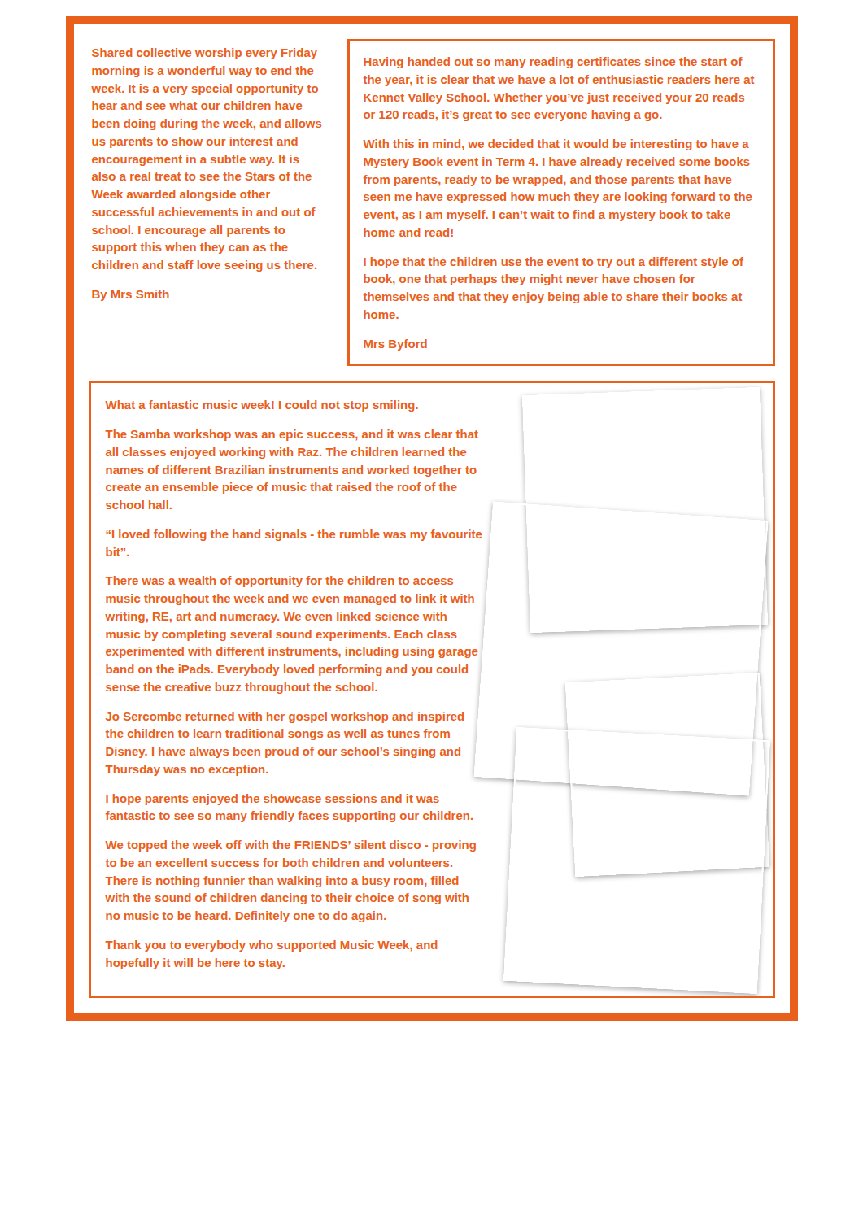Shared collective worship every Friday morning is a wonderful way to end the week. It is a very special opportunity to hear and see what our children have been doing during the week, and allows us parents to show our interest and encouragement in a subtle way. It is also a real treat to see the Stars of the Week awarded alongside other successful achievements in and out of school. I encourage all parents to support this when they can as the children and staff love seeing us there.
By Mrs Smith
Having handed out so many reading certificates since the start of the year, it is clear that we have a lot of enthusiastic readers here at Kennet Valley School. Whether you’ve just received your 20 reads or 120 reads, it’s great to see everyone having a go.
With this in mind, we decided that it would be interesting to have a Mystery Book event in Term 4. I have already received some books from parents, ready to be wrapped, and those parents that have seen me have expressed how much they are looking forward to the event, as I am myself. I can’t wait to find a mystery book to take home and read!
I hope that the children use the event to try out a different style of book, one that perhaps they might never have chosen for themselves and that they enjoy being able to share their books at home.
Mrs Byford
What a fantastic music week! I could not stop smiling.
The Samba workshop was an epic success, and it was clear that all classes enjoyed working with Raz. The children learned the names of different Brazilian instruments and worked together to create an ensemble piece of music that raised the roof of the school hall.
“I loved following the hand signals - the rumble was my favourite bit”.
There was a wealth of opportunity for the children to access music throughout the week and we even managed to link it with writing, RE, art and numeracy. We even linked science with music by completing several sound experiments. Each class experimented with different instruments, including using garage band on the iPads. Everybody loved performing and you could sense the creative buzz throughout the school.
Jo Sercombe returned with her gospel workshop and inspired the children to learn traditional songs as well as tunes from Disney. I have always been proud of our school’s singing and Thursday was no exception.
I hope parents enjoyed the showcase sessions and it was fantastic to see so many friendly faces supporting our children.
We topped the week off with the FRIENDS’ silent disco - proving to be an excellent success for both children and volunteers. There is nothing funnier than walking into a busy room, filled with the sound of children dancing to their choice of song with no music to be heard. Definitely one to do again.
Thank you to everybody who supported Music Week, and hopefully it will be here to stay.